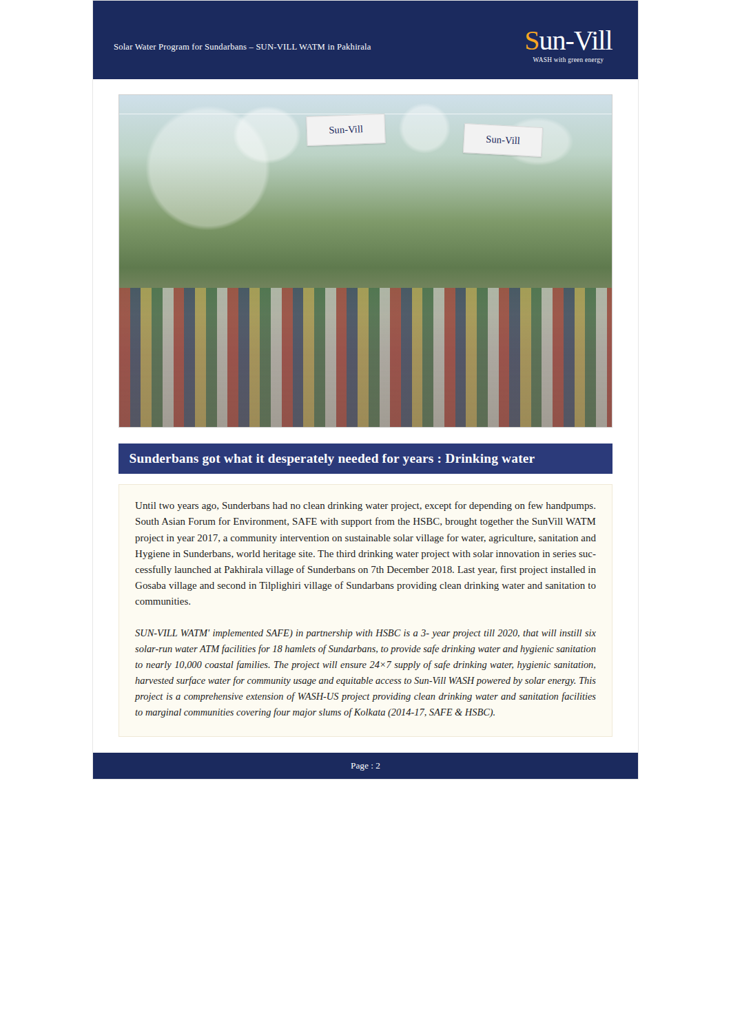Solar Water Program for Sundarbans – SUN-VILL WATM in Pakhirala
Sun-Vill WASH with green energy
Sun-Vill
Sun-Vill
Sunderbans got what it desperately needed for years : Drinking water
Until two years ago, Sunderbans had no clean drinking water project, except for depending on few handpumps. South Asian Forum for Environment, SAFE with support from the HSBC, brought together the SunVill WATM project in year 2017, a community intervention on sustainable solar village for water, agriculture, sanitation and Hygiene in Sunderbans, world heritage site. The third drinking water project with solar innovation in series successfully launched at Pakhirala village of Sunderbans on 7th December 2018. Last year, first project installed in Gosaba village and second in Tilplighiri village of Sundarbans providing clean drinking water and sanitation to communities.
SUN-VILL WATM' implemented SAFE) in partnership with HSBC is a 3- year project till 2020, that will instill six solar-run water ATM facilities for 18 hamlets of Sundarbans, to provide safe drinking water and hygienic sanitation to nearly 10,000 coastal families. The project will ensure 24×7 supply of safe drinking water, hygienic sanitation, harvested surface water for community usage and equitable access to Sun-Vill WASH powered by solar energy. This project is a comprehensive extension of WASH-US project providing clean drinking water and sanitation facilities to marginal communities covering four major slums of Kolkata (2014-17, SAFE & HSBC).
Page : 2